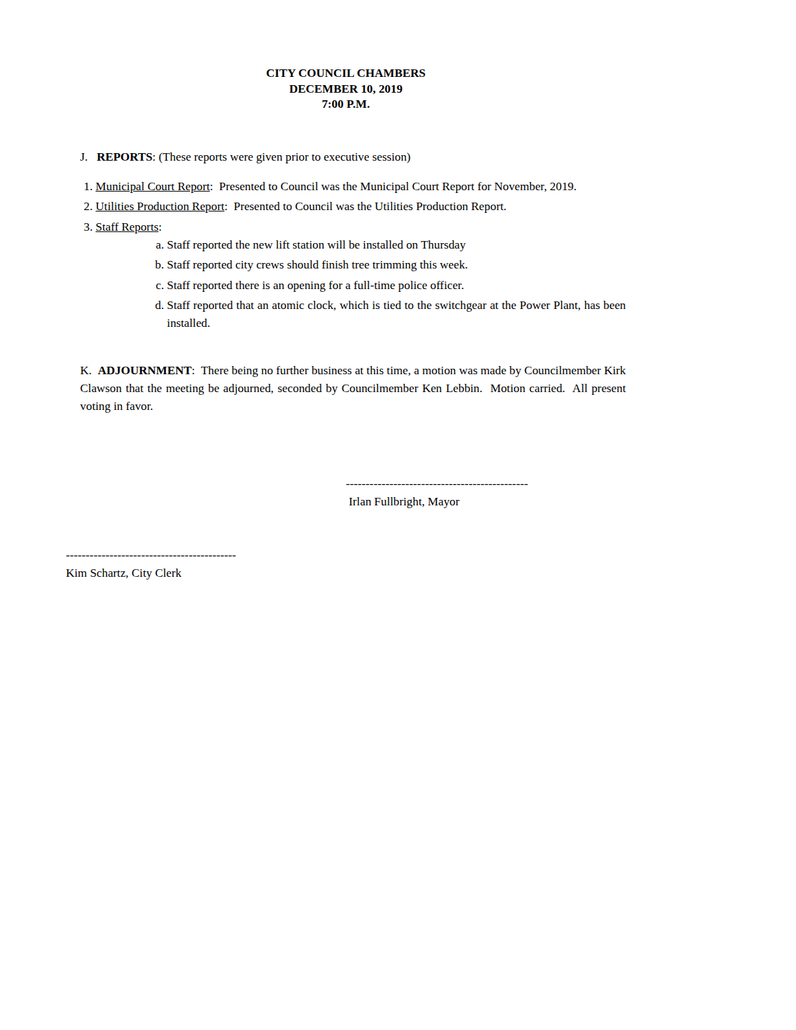CITY COUNCIL CHAMBERS
DECEMBER 10, 2019
7:00 P.M.
J. REPORTS: (These reports were given prior to executive session)
Municipal Court Report: Presented to Council was the Municipal Court Report for November, 2019.
Utilities Production Report: Presented to Council was the Utilities Production Report.
Staff Reports:
Staff reported the new lift station will be installed on Thursday
Staff reported city crews should finish tree trimming this week.
Staff reported there is an opening for a full-time police officer.
Staff reported that an atomic clock, which is tied to the switchgear at the Power Plant, has been installed.
K. ADJOURNMENT: There being no further business at this time, a motion was made by Councilmember Kirk Clawson that the meeting be adjourned, seconded by Councilmember Ken Lebbin. Motion carried. All present voting in favor.
----------------------------------------------
Irlan Fullbright, Mayor
-------------------------------------------
Kim Schartz, City Clerk